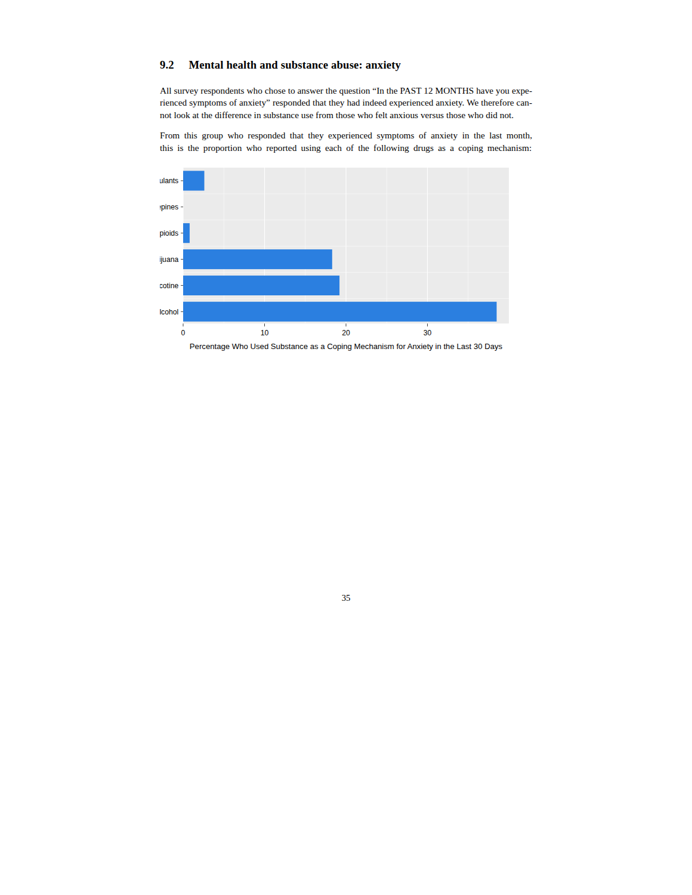9.2 Mental health and substance abuse: anxiety
All survey respondents who chose to answer the question “In the PAST 12 MONTHS have you experienced symptoms of anxiety” responded that they had indeed experienced anxiety. We therefore cannot look at the difference in substance use from those who felt anxious versus those who did not.
From this group who responded that they experienced symptoms of anxiety in the last month, this is the proportion who reported using each of the following drugs as a coping mechanism:
Stimulants Benzodiazepines Opioids Marijuana Nicotine Alcohol 0 10 20 30 Percentage Who Used Substance as a Coping Mechanism for Anxiety in the Last 30 Days
35